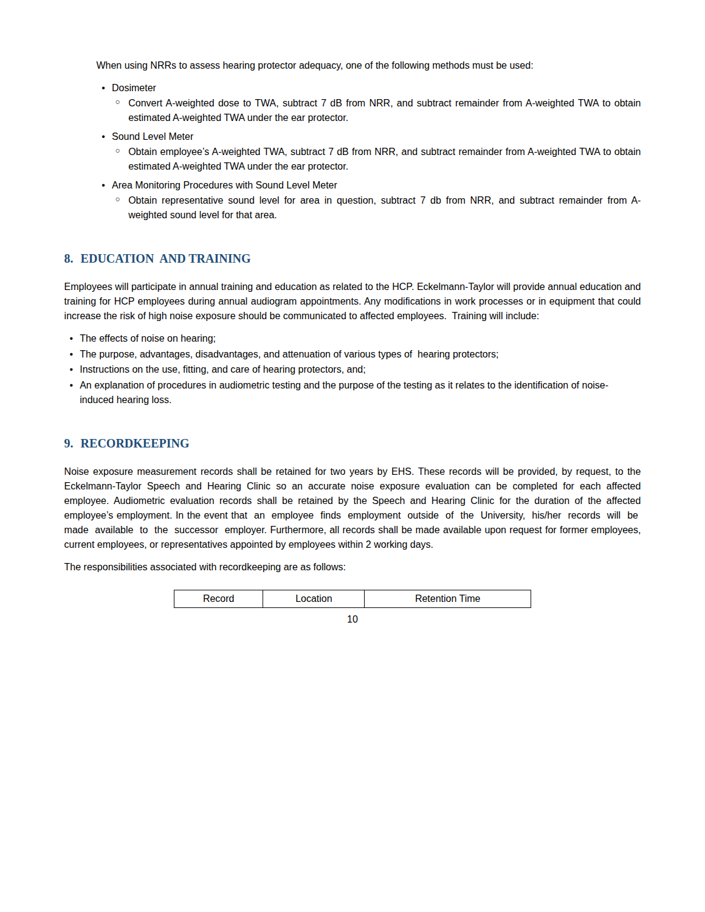When using NRRs to assess hearing protector adequacy, one of the following methods must be used:
Dosimeter
Convert A-weighted dose to TWA, subtract 7 dB from NRR, and subtract remainder from A-weighted TWA to obtain estimated A-weighted TWA under the ear protector.
Sound Level Meter
Obtain employee’s A-weighted TWA, subtract 7 dB from NRR, and subtract remainder from A-weighted TWA to obtain estimated A-weighted TWA under the ear protector.
Area Monitoring Procedures with Sound Level Meter
Obtain representative sound level for area in question, subtract 7 db from NRR, and subtract remainder from A-weighted sound level for that area.
8. EDUCATION AND TRAINING
Employees will participate in annual training and education as related to the HCP. Eckelmann-Taylor will provide annual education and training for HCP employees during annual audiogram appointments. Any modifications in work processes or in equipment that could increase the risk of high noise exposure should be communicated to affected employees. Training will include:
The effects of noise on hearing;
The purpose, advantages, disadvantages, and attenuation of various types of hearing protectors;
Instructions on the use, fitting, and care of hearing protectors, and;
An explanation of procedures in audiometric testing and the purpose of the testing as it relates to the identification of noise-induced hearing loss.
9. RECORDKEEPING
Noise exposure measurement records shall be retained for two years by EHS. These records will be provided, by request, to the Eckelmann-Taylor Speech and Hearing Clinic so an accurate noise exposure evaluation can be completed for each affected employee. Audiometric evaluation records shall be retained by the Speech and Hearing Clinic for the duration of the affected employee’s employment. In the event that an employee finds employment outside of the University, his/her records will be made available to the successor employer. Furthermore, all records shall be made available upon request for former employees, current employees, or representatives appointed by employees within 2 working days.
The responsibilities associated with recordkeeping are as follows:
| Record | Location | Retention Time |
10